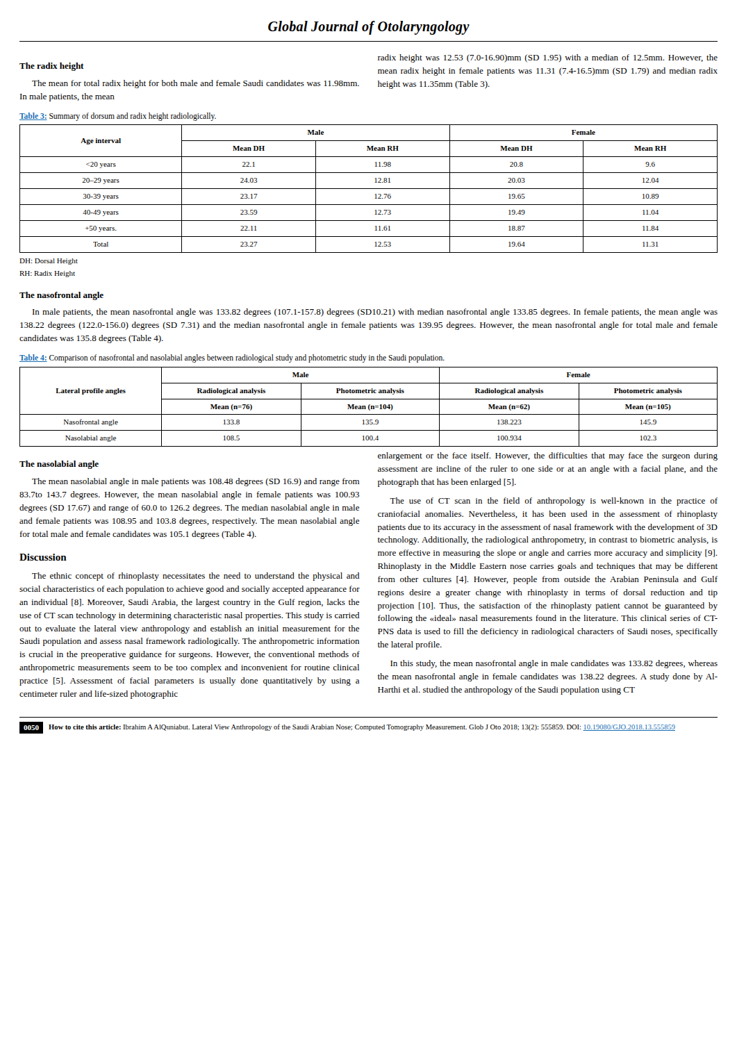Global Journal of Otolaryngology
The radix height
The mean for total radix height for both male and female Saudi candidates was 11.98mm. In male patients, the mean
radix height was 12.53 (7.0-16.90)mm (SD 1.95) with a median of 12.5mm. However, the mean radix height in female patients was 11.31 (7.4-16.5)mm (SD 1.79) and median radix height was 11.35mm (Table 3).
Table 3: Summary of dorsum and radix height radiologically.
| Age interval | Male | Female |
| --- | --- | --- |
| Mean DH | Mean RH | Mean DH | Mean RH |
| <20 years | 22.1 | 11.98 | 20.8 | 9.6 |
| 20–29 years | 24.03 | 12.81 | 20.03 | 12.04 |
| 30-39 years | 23.17 | 12.76 | 19.65 | 10.89 |
| 40-49 years | 23.59 | 12.73 | 19.49 | 11.04 |
| +50 years. | 22.11 | 11.61 | 18.87 | 11.84 |
| Total | 23.27 | 12.53 | 19.64 | 11.31 |
DH: Dorsal Height
RH: Radix Height
The nasofrontal angle
In male patients, the mean nasofrontal angle was 133.82 degrees (107.1-157.8) degrees (SD10.21) with median nasofrontal angle 133.85 degrees. In female patients, the mean angle was 138.22 degrees (122.0-156.0) degrees (SD 7.31) and the median nasofrontal angle in female patients was 139.95 degrees. However, the mean nasofrontal angle for total male and female candidates was 135.8 degrees (Table 4).
Table 4: Comparison of nasofrontal and nasolabial angles between radiological study and photometric study in the Saudi population.
| Lateral profile angles | Male | Female |
| --- | --- | --- |
| Radiological analysis | Photometric analysis | Radiological analysis | Photometric analysis |
| Mean (n=76) | Mean (n=104) | Mean (n=62) | Mean (n=105) |
| Nasofrontal angle | 133.8 | 135.9 | 138.223 | 145.9 |
| Nasolabial angle | 108.5 | 100.4 | 100.934 | 102.3 |
The nasolabial angle
The mean nasolabial angle in male patients was 108.48 degrees (SD 16.9) and range from 83.7to 143.7 degrees. However, the mean nasolabial angle in female patients was 100.93 degrees (SD 17.67) and range of 60.0 to 126.2 degrees. The median nasolabial angle in male and female patients was 108.95 and 103.8 degrees, respectively. The mean nasolabial angle for total male and female candidates was 105.1 degrees (Table 4).
Discussion
The ethnic concept of rhinoplasty necessitates the need to understand the physical and social characteristics of each population to achieve good and socially accepted appearance for an individual [8]. Moreover, Saudi Arabia, the largest country in the Gulf region, lacks the use of CT scan technology in determining characteristic nasal properties. This study is carried out to evaluate the lateral view anthropology and establish an initial measurement for the Saudi population and assess nasal framework radiologically. The anthropometric information is crucial in the preoperative guidance for surgeons. However, the conventional methods of anthropometric measurements seem to be too complex and inconvenient for routine clinical practice [5]. Assessment of facial parameters is usually done quantitatively by using a centimeter ruler and life-sized photographic
enlargement or the face itself. However, the difficulties that may face the surgeon during assessment are incline of the ruler to one side or at an angle with a facial plane, and the photograph that has been enlarged [5].
The use of CT scan in the field of anthropology is well-known in the practice of craniofacial anomalies. Nevertheless, it has been used in the assessment of rhinoplasty patients due to its accuracy in the assessment of nasal framework with the development of 3D technology. Additionally, the radiological anthropometry, in contrast to biometric analysis, is more effective in measuring the slope or angle and carries more accuracy and simplicity [9]. Rhinoplasty in the Middle Eastern nose carries goals and techniques that may be different from other cultures [4]. However, people from outside the Arabian Peninsula and Gulf regions desire a greater change with rhinoplasty in terms of dorsal reduction and tip projection [10]. Thus, the satisfaction of the rhinoplasty patient cannot be guaranteed by following the «ideal» nasal measurements found in the literature. This clinical series of CT-PNS data is used to fill the deficiency in radiological characters of Saudi noses, specifically the lateral profile.
In this study, the mean nasofrontal angle in male candidates was 133.82 degrees, whereas the mean nasofrontal angle in female candidates was 138.22 degrees. A study done by Al-Harthi et al. studied the anthropology of the Saudi population using CT
0050
How to cite this article: Ibrahim A AlQuniabut. Lateral View Anthropology of the Saudi Arabian Nose; Computed Tomography Measurement. Glob J Oto 2018; 13(2): 555859. DOI: 10.19080/GJO.2018.13.555859